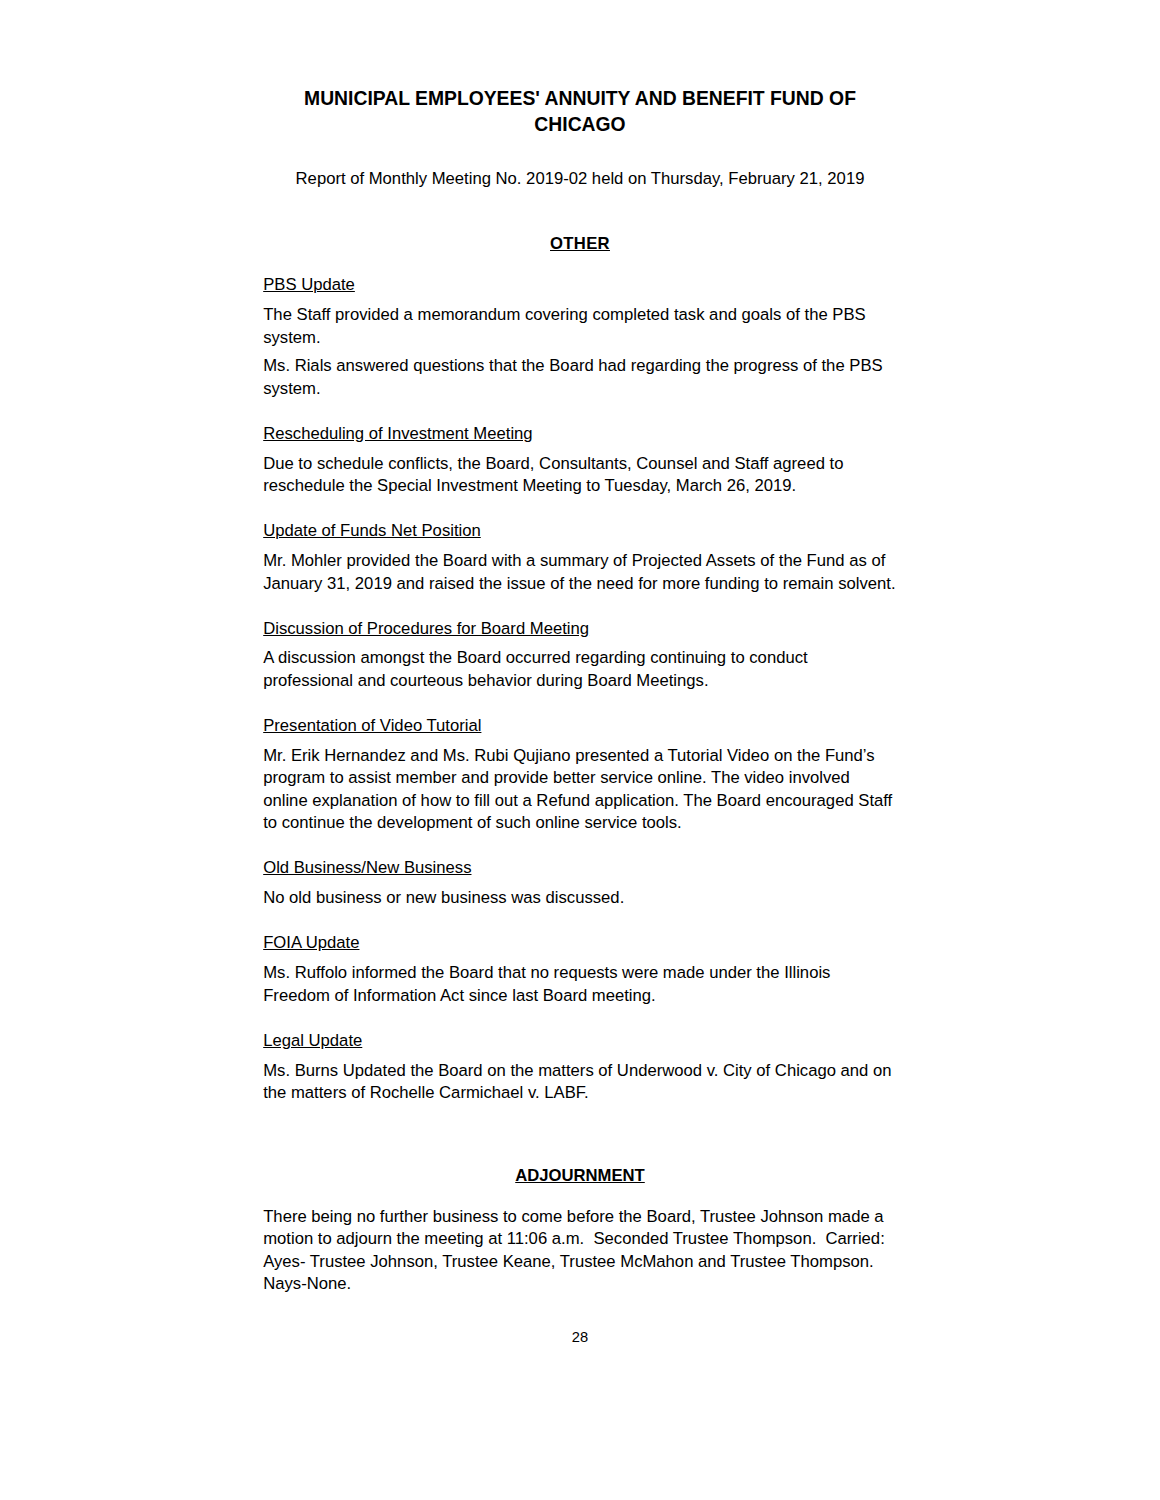MUNICIPAL EMPLOYEES' ANNUITY AND BENEFIT FUND OF CHICAGO
Report of Monthly Meeting No. 2019-02 held on Thursday, February 21, 2019
OTHER
PBS Update
The Staff provided a memorandum covering completed task and goals of the PBS system.
Ms. Rials answered questions that the Board had regarding the progress of the PBS system.
Rescheduling of Investment Meeting
Due to schedule conflicts, the Board, Consultants, Counsel and Staff agreed to reschedule the Special Investment Meeting to Tuesday, March 26, 2019.
Update of Funds Net Position
Mr. Mohler provided the Board with a summary of Projected Assets of the Fund as of January 31, 2019 and raised the issue of the need for more funding to remain solvent.
Discussion of Procedures for Board Meeting
A discussion amongst the Board occurred regarding continuing to conduct professional and courteous behavior during Board Meetings.
Presentation of Video Tutorial
Mr. Erik Hernandez and Ms. Rubi Qujiano presented a Tutorial Video on the Fund’s program to assist member and provide better service online. The video involved online explanation of how to fill out a Refund application. The Board encouraged Staff to continue the development of such online service tools.
Old Business/New Business
No old business or new business was discussed.
FOIA Update
Ms. Ruffolo informed the Board that no requests were made under the Illinois Freedom of Information Act since last Board meeting.
Legal Update
Ms. Burns Updated the Board on the matters of Underwood v. City of Chicago and on the matters of Rochelle Carmichael v. LABF.
ADJOURNMENT
There being no further business to come before the Board, Trustee Johnson made a motion to adjourn the meeting at 11:06 a.m. Seconded Trustee Thompson. Carried: Ayes- Trustee Johnson, Trustee Keane, Trustee McMahon and Trustee Thompson. Nays-None.
28